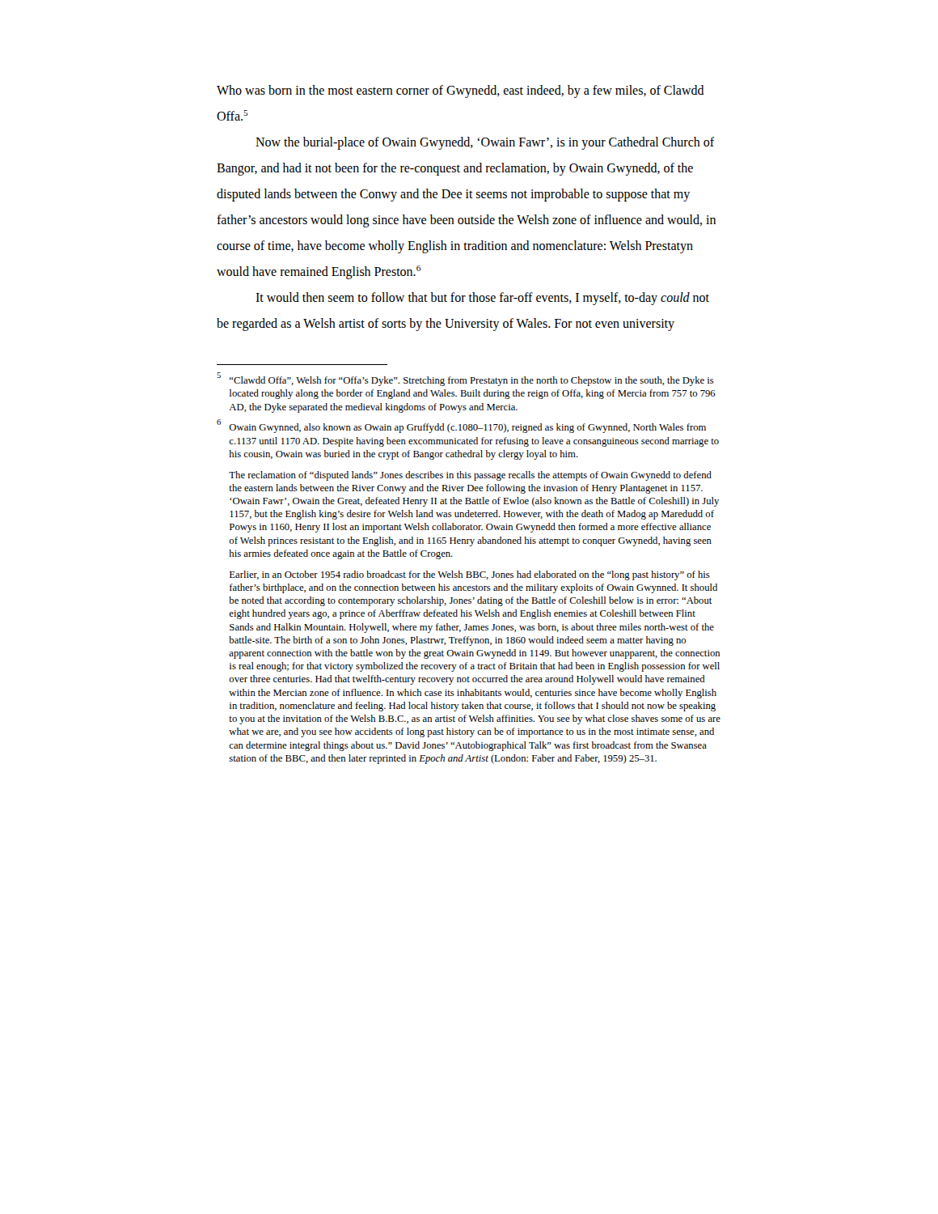Who was born in the most eastern corner of Gwynedd, east indeed, by a few miles, of Clawdd Offa.5
Now the burial-place of Owain Gwynedd, ‘Owain Fawr’, is in your Cathedral Church of Bangor, and had it not been for the re-conquest and reclamation, by Owain Gwynedd, of the disputed lands between the Conwy and the Dee it seems not improbable to suppose that my father’s ancestors would long since have been outside the Welsh zone of influence and would, in course of time, have become wholly English in tradition and nomenclature: Welsh Prestatyn would have remained English Preston.6
It would then seem to follow that but for those far-off events, I myself, to-day could not be regarded as a Welsh artist of sorts by the University of Wales. For not even university
5
“Clawdd Offa”, Welsh for “Offa’s Dyke”. Stretching from Prestatyn in the north to Chepstow in the south, the Dyke is located roughly along the border of England and Wales. Built during the reign of Offa, king of Mercia from 757 to 796 AD, the Dyke separated the medieval kingdoms of Powys and Mercia.
6
Owain Gwynned, also known as Owain ap Gruffydd (c.1080–1170), reigned as king of Gwynned, North Wales from c.1137 until 1170 AD. Despite having been excommunicated for refusing to leave a consanguineous second marriage to his cousin, Owain was buried in the crypt of Bangor cathedral by clergy loyal to him.
The reclamation of “disputed lands” Jones describes in this passage recalls the attempts of Owain Gwynedd to defend the eastern lands between the River Conwy and the River Dee following the invasion of Henry Plantagenet in 1157. ‘Owain Fawr’, Owain the Great, defeated Henry II at the Battle of Ewloe (also known as the Battle of Coleshill) in July 1157, but the English king’s desire for Welsh land was undeterred. However, with the death of Madog ap Maredudd of Powys in 1160, Henry II lost an important Welsh collaborator. Owain Gwynedd then formed a more effective alliance of Welsh princes resistant to the English, and in 1165 Henry abandoned his attempt to conquer Gwynedd, having seen his armies defeated once again at the Battle of Crogen.
Earlier, in an October 1954 radio broadcast for the Welsh BBC, Jones had elaborated on the “long past history” of his father’s birthplace, and on the connection between his ancestors and the military exploits of Owain Gwynned. It should be noted that according to contemporary scholarship, Jones’ dating of the Battle of Coleshill below is in error: “About eight hundred years ago, a prince of Aberffraw defeated his Welsh and English enemies at Coleshill between Flint Sands and Halkin Mountain. Holywell, where my father, James Jones, was born, is about three miles north-west of the battle-site. The birth of a son to John Jones, Plastrwr, Treffynon, in 1860 would indeed seem a matter having no apparent connection with the battle won by the great Owain Gwynedd in 1149. But however unapparent, the connection is real enough; for that victory symbolized the recovery of a tract of Britain that had been in English possession for well over three centuries. Had that twelfth-century recovery not occurred the area around Holywell would have remained within the Mercian zone of influence. In which case its inhabitants would, centuries since have become wholly English in tradition, nomenclature and feeling. Had local history taken that course, it follows that I should not now be speaking to you at the invitation of the Welsh B.B.C., as an artist of Welsh affinities. You see by what close shaves some of us are what we are, and you see how accidents of long past history can be of importance to us in the most intimate sense, and can determine integral things about us.” David Jones’ “Autobiographical Talk” was first broadcast from the Swansea station of the BBC, and then later reprinted in Epoch and Artist (London: Faber and Faber, 1959) 25–31.